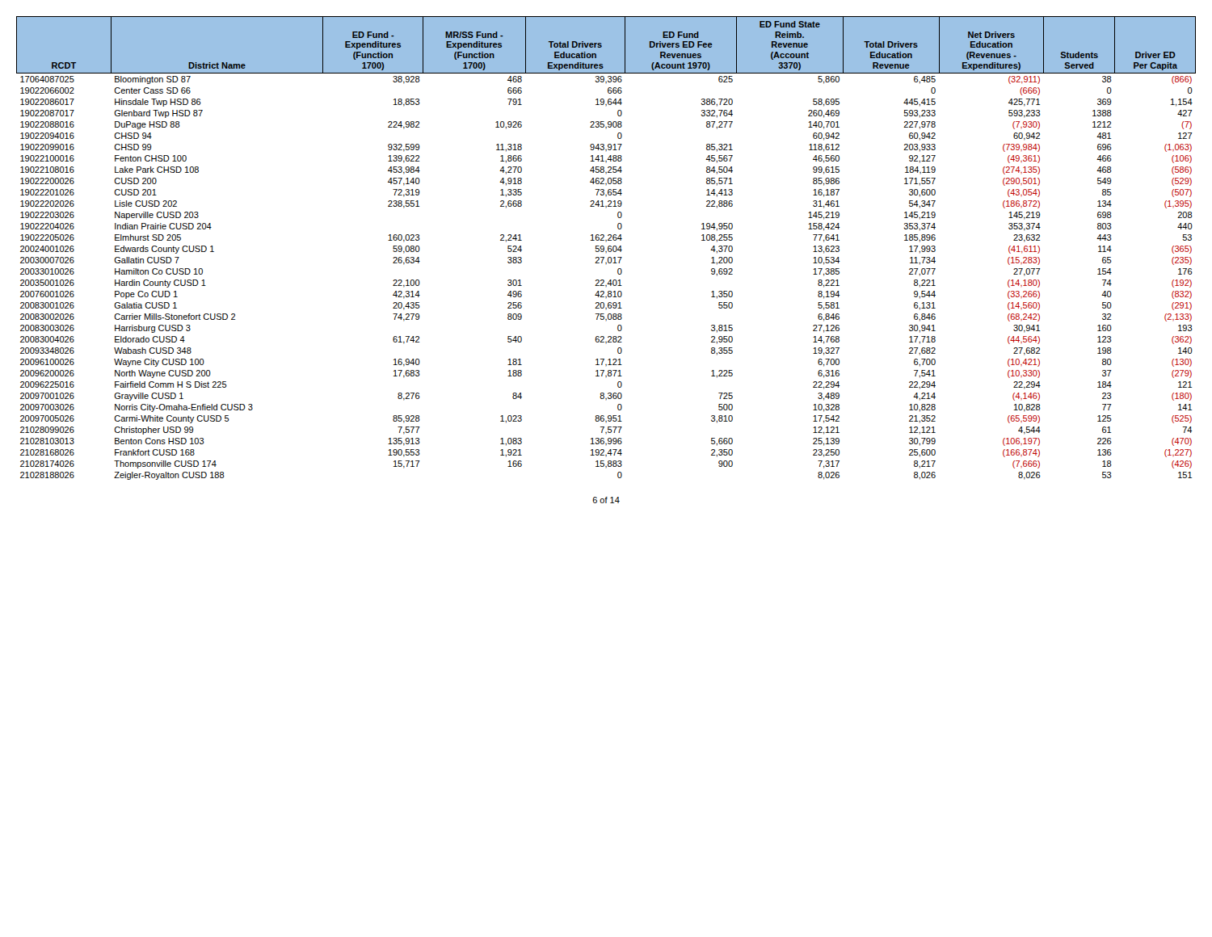| RCDT | District Name | ED Fund - Expenditures (Function 1700) | MR/SS Fund - Expenditures (Function 1700) | Total Drivers Education Expenditures | ED Fund Drivers ED Fee Revenues (Acount 1970) | ED Fund State Reimb. Revenue (Account 3370) | Total Drivers Education Revenue | Net Drivers Education (Revenues - Expenditures) | Students Served | Driver ED Per Capita |
| --- | --- | --- | --- | --- | --- | --- | --- | --- | --- | --- |
| 17064087025 | Bloomington SD 87 | 38,928 | 468 | 39,396 | 625 | 5,860 | 6,485 | (32,911) | 38 | (866) |
| 19022066002 | Center Cass SD 66 | | 666 | 666 | | | 0 | (666) | 0 | 0 |
| 19022086017 | Hinsdale Twp HSD 86 | 18,853 | 791 | 19,644 | 386,720 | 58,695 | 445,415 | 425,771 | 369 | 1,154 |
| 19022087017 | Glenbard Twp HSD 87 | | | 0 | 332,764 | 260,469 | 593,233 | 593,233 | 1388 | 427 |
| 19022088016 | DuPage HSD 88 | 224,982 | 10,926 | 235,908 | 87,277 | 140,701 | 227,978 | (7,930) | 1212 | (7) |
| 19022094016 | CHSD 94 | | | 0 | | 60,942 | 60,942 | 60,942 | 481 | 127 |
| 19022099016 | CHSD 99 | 932,599 | 11,318 | 943,917 | 85,321 | 118,612 | 203,933 | (739,984) | 696 | (1,063) |
| 19022100016 | Fenton CHSD 100 | 139,622 | 1,866 | 141,488 | 45,567 | 46,560 | 92,127 | (49,361) | 466 | (106) |
| 19022108016 | Lake Park CHSD 108 | 453,984 | 4,270 | 458,254 | 84,504 | 99,615 | 184,119 | (274,135) | 468 | (586) |
| 19022200026 | CUSD 200 | 457,140 | 4,918 | 462,058 | 85,571 | 85,986 | 171,557 | (290,501) | 549 | (529) |
| 19022201026 | CUSD 201 | 72,319 | 1,335 | 73,654 | 14,413 | 16,187 | 30,600 | (43,054) | 85 | (507) |
| 19022202026 | Lisle CUSD 202 | 238,551 | 2,668 | 241,219 | 22,886 | 31,461 | 54,347 | (186,872) | 134 | (1,395) |
| 19022203026 | Naperville CUSD 203 | | | 0 | | 145,219 | 145,219 | 145,219 | 698 | 208 |
| 19022204026 | Indian Prairie CUSD 204 | | | 0 | 194,950 | 158,424 | 353,374 | 353,374 | 803 | 440 |
| 19022205026 | Elmhurst SD 205 | 160,023 | 2,241 | 162,264 | 108,255 | 77,641 | 185,896 | 23,632 | 443 | 53 |
| 20024001026 | Edwards County CUSD 1 | 59,080 | 524 | 59,604 | 4,370 | 13,623 | 17,993 | (41,611) | 114 | (365) |
| 20030007026 | Gallatin CUSD 7 | 26,634 | 383 | 27,017 | 1,200 | 10,534 | 11,734 | (15,283) | 65 | (235) |
| 20033010026 | Hamilton Co CUSD 10 | | | 0 | 9,692 | 17,385 | 27,077 | 27,077 | 154 | 176 |
| 20035001026 | Hardin County CUSD 1 | 22,100 | 301 | 22,401 | | 8,221 | 8,221 | (14,180) | 74 | (192) |
| 20076001026 | Pope Co CUD 1 | 42,314 | 496 | 42,810 | 1,350 | 8,194 | 9,544 | (33,266) | 40 | (832) |
| 20083001026 | Galatia CUSD 1 | 20,435 | 256 | 20,691 | 550 | 5,581 | 6,131 | (14,560) | 50 | (291) |
| 20083002026 | Carrier Mills-Stonefort CUSD 2 | 74,279 | 809 | 75,088 | | 6,846 | 6,846 | (68,242) | 32 | (2,133) |
| 20083003026 | Harrisburg CUSD 3 | | | 0 | 3,815 | 27,126 | 30,941 | 30,941 | 160 | 193 |
| 20083004026 | Eldorado CUSD 4 | 61,742 | 540 | 62,282 | 2,950 | 14,768 | 17,718 | (44,564) | 123 | (362) |
| 20093348026 | Wabash CUSD 348 | | | 0 | 8,355 | 19,327 | 27,682 | 27,682 | 198 | 140 |
| 20096100026 | Wayne City CUSD 100 | 16,940 | 181 | 17,121 | | 6,700 | 6,700 | (10,421) | 80 | (130) |
| 20096200026 | North Wayne CUSD 200 | 17,683 | 188 | 17,871 | 1,225 | 6,316 | 7,541 | (10,330) | 37 | (279) |
| 20096225016 | Fairfield Comm H S Dist 225 | | | 0 | | 22,294 | 22,294 | 22,294 | 184 | 121 |
| 20097001026 | Grayville CUSD 1 | 8,276 | 84 | 8,360 | 725 | 3,489 | 4,214 | (4,146) | 23 | (180) |
| 20097003026 | Norris City-Omaha-Enfield CUSD 3 | | | 0 | 500 | 10,328 | 10,828 | 10,828 | 77 | 141 |
| 20097005026 | Carmi-White County CUSD 5 | 85,928 | 1,023 | 86,951 | 3,810 | 17,542 | 21,352 | (65,599) | 125 | (525) |
| 21028099026 | Christopher USD 99 | 7,577 | | 7,577 | | 12,121 | 12,121 | 4,544 | 61 | 74 |
| 21028103013 | Benton Cons HSD 103 | 135,913 | 1,083 | 136,996 | 5,660 | 25,139 | 30,799 | (106,197) | 226 | (470) |
| 21028168026 | Frankfort CUSD 168 | 190,553 | 1,921 | 192,474 | 2,350 | 23,250 | 25,600 | (166,874) | 136 | (1,227) |
| 21028174026 | Thompsonville CUSD 174 | 15,717 | 166 | 15,883 | 900 | 7,317 | 8,217 | (7,666) | 18 | (426) |
| 21028188026 | Zeigler-Royalton CUSD 188 | | | 0 | | 8,026 | 8,026 | 8,026 | 53 | 151 |
6 of 14